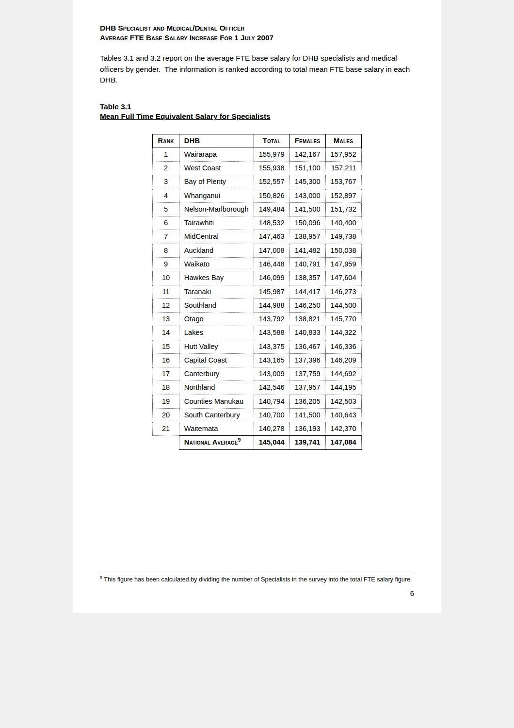DHB Specialist and Medical/Dental Officer
Average FTE Base Salary Increase For 1 July 2007
Tables 3.1 and 3.2 report on the average FTE base salary for DHB specialists and medical officers by gender. The information is ranked according to total mean FTE base salary in each DHB.
Table 3.1
Mean Full Time Equivalent Salary for Specialists
| Rank | DHB | Total | Females | Males |
| --- | --- | --- | --- | --- |
| 1 | Wairarapa | 155,979 | 142,167 | 157,952 |
| 2 | West Coast | 155,938 | 151,100 | 157,211 |
| 3 | Bay of Plenty | 152,557 | 145,300 | 153,767 |
| 4 | Whanganui | 150,826 | 143,000 | 152,897 |
| 5 | Nelson-Marlborough | 149,484 | 141,500 | 151,732 |
| 6 | Tairawhiti | 148,532 | 150,096 | 140,400 |
| 7 | MidCentral | 147,463 | 138,957 | 149,738 |
| 8 | Auckland | 147,008 | 141,482 | 150,038 |
| 9 | Waikato | 146,448 | 140,791 | 147,959 |
| 10 | Hawkes Bay | 146,099 | 138,357 | 147,604 |
| 11 | Taranaki | 145,987 | 144,417 | 146,273 |
| 12 | Southland | 144,988 | 146,250 | 144,500 |
| 13 | Otago | 143,792 | 138,821 | 145,770 |
| 14 | Lakes | 143,588 | 140,833 | 144,322 |
| 15 | Hutt Valley | 143,375 | 136,467 | 146,336 |
| 16 | Capital Coast | 143,165 | 137,396 | 146,209 |
| 17 | Canterbury | 143,009 | 137,759 | 144,692 |
| 18 | Northland | 142,546 | 137,957 | 144,195 |
| 19 | Counties Manukau | 140,794 | 136,205 | 142,503 |
| 20 | South Canterbury | 140,700 | 141,500 | 140,643 |
| 21 | Waitemata | 140,278 | 136,193 | 142,370 |
| | National Average 9 | 145,044 | 139,741 | 147,084 |
9 This figure has been calculated by dividing the number of Specialists in the survey into the total FTE salary figure.
6